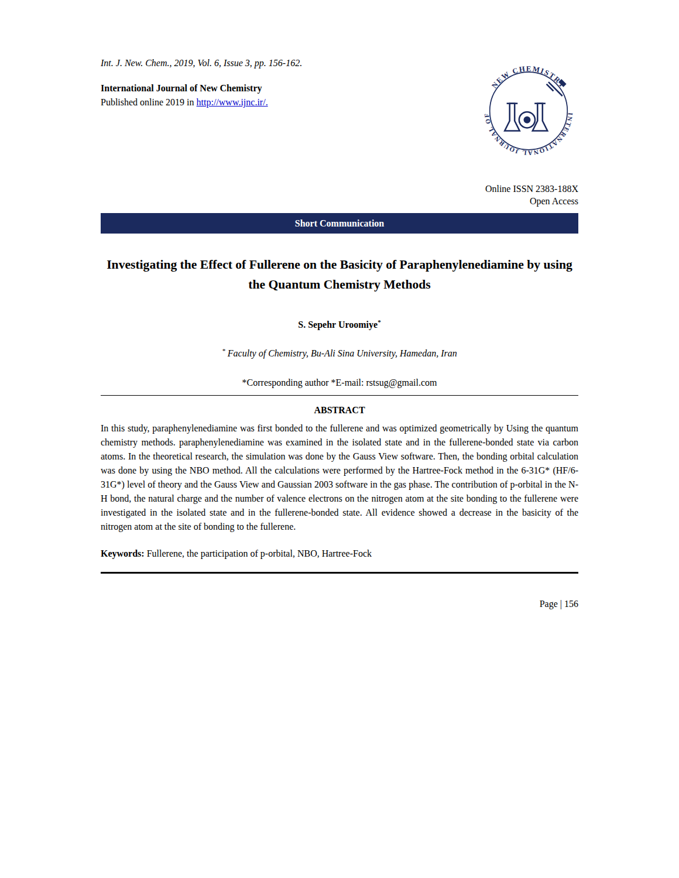Int. J. New. Chem., 2019, Vol. 6, Issue 3, pp. 156-162.
International Journal of New Chemistry
Published online 2019 in http://www.ijnc.ir/.
NEW CHEMISTRY INTERNATIONAL JOURNAL OF
Online ISSN 2383-188X
Open Access
Short Communication
Investigating the Effect of Fullerene on the Basicity of Paraphenylenediamine by using the Quantum Chemistry Methods
S. Sepehr Uroomiye*
* Faculty of Chemistry, Bu-Ali Sina University, Hamedan, Iran
*Corresponding author *E-mail: rstsug@gmail.com
ABSTRACT
In this study, paraphenylenediamine was first bonded to the fullerene and was optimized geometrically by Using the quantum chemistry methods. paraphenylenediamine was examined in the isolated state and in the fullerene-bonded state via carbon atoms. In the theoretical research, the simulation was done by the Gauss View software. Then, the bonding orbital calculation was done by using the NBO method. All the calculations were performed by the Hartree-Fock method in the 6-31G* (HF/6-31G*) level of theory and the Gauss View and Gaussian 2003 software in the gas phase. The contribution of p-orbital in the N-H bond, the natural charge and the number of valence electrons on the nitrogen atom at the site bonding to the fullerene were investigated in the isolated state and in the fullerene-bonded state. All evidence showed a decrease in the basicity of the nitrogen atom at the site of bonding to the fullerene.
Keywords: Fullerene, the participation of p-orbital, NBO, Hartree-Fock
Page | 156